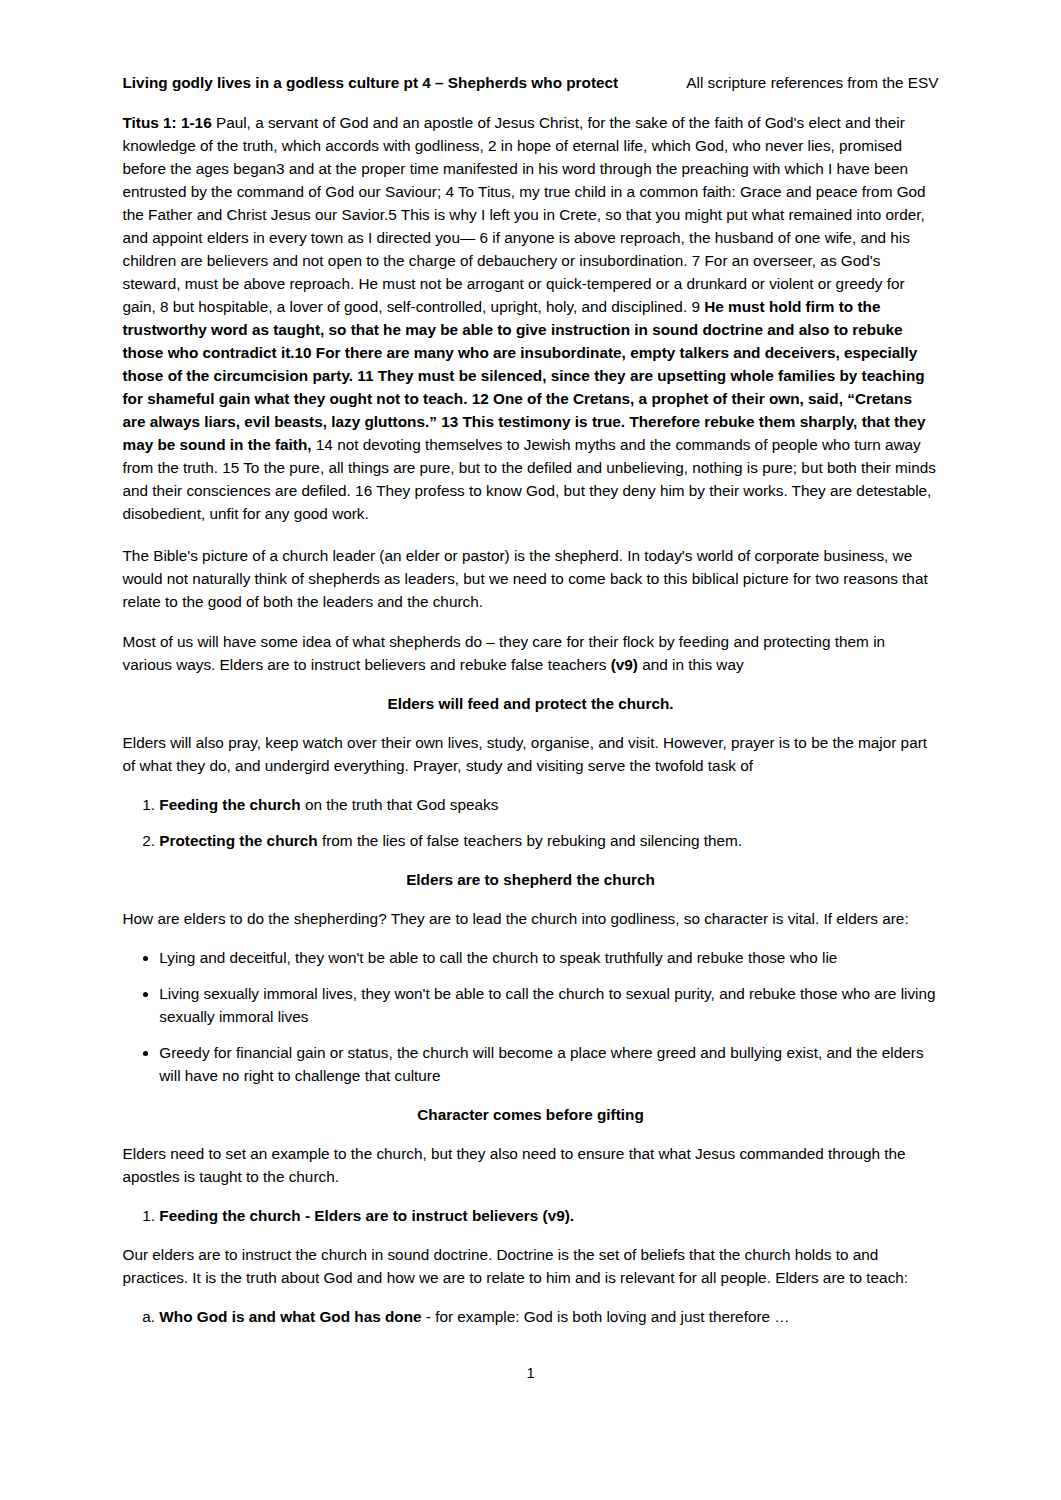Living godly lives in a godless culture pt 4 – Shepherds who protect All scripture references from the ESV
Titus 1: 1-16 Paul, a servant of God and an apostle of Jesus Christ, for the sake of the faith of God's elect and their knowledge of the truth, which accords with godliness, 2 in hope of eternal life, which God, who never lies, promised before the ages began3 and at the proper time manifested in his word through the preaching with which I have been entrusted by the command of God our Saviour; 4 To Titus, my true child in a common faith: Grace and peace from God the Father and Christ Jesus our Savior.5 This is why I left you in Crete, so that you might put what remained into order, and appoint elders in every town as I directed you— 6 if anyone is above reproach, the husband of one wife, and his children are believers and not open to the charge of debauchery or insubordination. 7 For an overseer, as God's steward, must be above reproach. He must not be arrogant or quick-tempered or a drunkard or violent or greedy for gain, 8 but hospitable, a lover of good, self-controlled, upright, holy, and disciplined. 9 He must hold firm to the trustworthy word as taught, so that he may be able to give instruction in sound doctrine and also to rebuke those who contradict it.10 For there are many who are insubordinate, empty talkers and deceivers, especially those of the circumcision party. 11 They must be silenced, since they are upsetting whole families by teaching for shameful gain what they ought not to teach. 12 One of the Cretans, a prophet of their own, said, “Cretans are always liars, evil beasts, lazy gluttons.” 13 This testimony is true. Therefore rebuke them sharply, that they may be sound in the faith, 14 not devoting themselves to Jewish myths and the commands of people who turn away from the truth. 15 To the pure, all things are pure, but to the defiled and unbelieving, nothing is pure; but both their minds and their consciences are defiled. 16 They profess to know God, but they deny him by their works. They are detestable, disobedient, unfit for any good work.
The Bible's picture of a church leader (an elder or pastor) is the shepherd. In today's world of corporate business, we would not naturally think of shepherds as leaders, but we need to come back to this biblical picture for two reasons that relate to the good of both the leaders and the church.
Most of us will have some idea of what shepherds do – they care for their flock by feeding and protecting them in various ways. Elders are to instruct believers and rebuke false teachers (v9) and in this way
Elders will feed and protect the church.
Elders will also pray, keep watch over their own lives, study, organise, and visit. However, prayer is to be the major part of what they do, and undergird everything. Prayer, study and visiting serve the twofold task of
Feeding the church on the truth that God speaks
Protecting the church from the lies of false teachers by rebuking and silencing them.
Elders are to shepherd the church
How are elders to do the shepherding? They are to lead the church into godliness, so character is vital. If elders are:
Lying and deceitful, they won't be able to call the church to speak truthfully and rebuke those who lie
Living sexually immoral lives, they won't be able to call the church to sexual purity, and rebuke those who are living sexually immoral lives
Greedy for financial gain or status, the church will become a place where greed and bullying exist, and the elders will have no right to challenge that culture
Character comes before gifting
Elders need to set an example to the church, but they also need to ensure that what Jesus commanded through the apostles is taught to the church.
Feeding the church - Elders are to instruct believers (v9).
Our elders are to instruct the church in sound doctrine. Doctrine is the set of beliefs that the church holds to and practices. It is the truth about God and how we are to relate to him and is relevant for all people. Elders are to teach:
Who God is and what God has done - for example: God is both loving and just therefore …
1